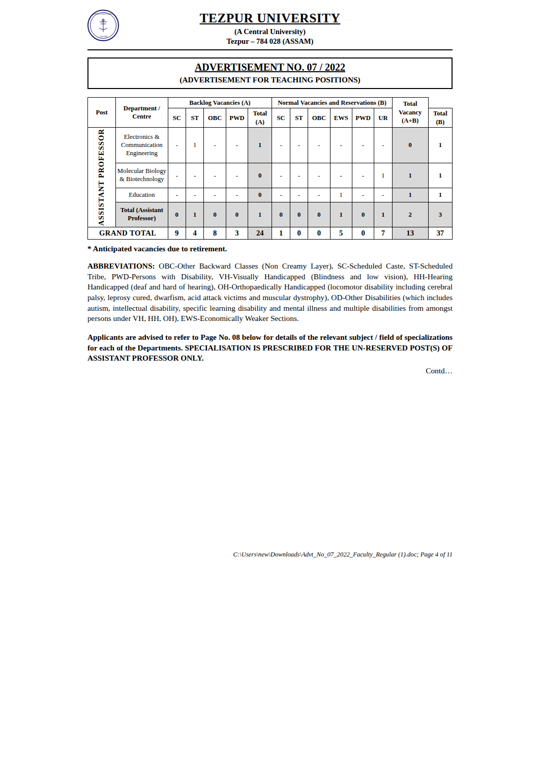TEZPUR UNIVERSITY
ASSAM
TEZPUR UNIVERSITY
(A Central University)
Tezpur – 784 028 (ASSAM)
ADVERTISEMENT NO. 07 / 2022
(ADVERTISEMENT FOR TEACHING POSITIONS)
| Post | Department / Centre | Backlog Vacancies (A) | Normal Vacancies and Reservations (B) | Total Vacancy (A+B) |
| --- | --- | --- | --- | --- |
| SC | ST | OBC | PWD | Total (A) | SC | ST | OBC | EWS | PWD | UR | Total (B) |
| ASSISTANT PROFESSOR | Electronics & Communication Engineering | - | 1 | - | - | 1 | - | - | - | - | - | - | 0 | 1 |
| Molecular Biology & Biotechnology | - | - | - | - | 0 | - | - | - | - | - | 1 | 1 | 1 |
| Education | - | - | - | - | 0 | - | - | - | 1 | - | - | 1 | 1 |
| Total (Assistant Professor) | 0 | 1 | 0 | 0 | 1 | 0 | 0 | 0 | 1 | 0 | 1 | 2 | 3 |
| GRAND TOTAL | 9 | 4 | 8 | 3 | 24 | 1 | 0 | 0 | 5 | 0 | 7 | 13 | 37 |
* Anticipated vacancies due to retirement.
ABBREVIATIONS: OBC-Other Backward Classes (Non Creamy Layer), SC-Scheduled Caste, ST-Scheduled Tribe, PWD-Persons with Disability, VH-Visually Handicapped (Blindness and low vision), HH-Hearing Handicapped (deaf and hard of hearing), OH-Orthopaedically Handicapped (locomotor disability including cerebral palsy, leprosy cured, dwarfism, acid attack victims and muscular dystrophy), OD-Other Disabilities (which includes autism, intellectual disability, specific learning disability and mental illness and multiple disabilities from amongst persons under VH, HH, OH), EWS-Economically Weaker Sections.
Applicants are advised to refer to Page No. 08 below for details of the relevant subject / field of specializations for each of the Departments. SPECIALISATION IS PRESCRIBED FOR THE UN-RESERVED POST(S) OF ASSISTANT PROFESSOR ONLY.
Contd…
C:\Users\new\Downloads\Advt_No_07_2022_Faculty_Regular (1).doc; Page 4 of 11